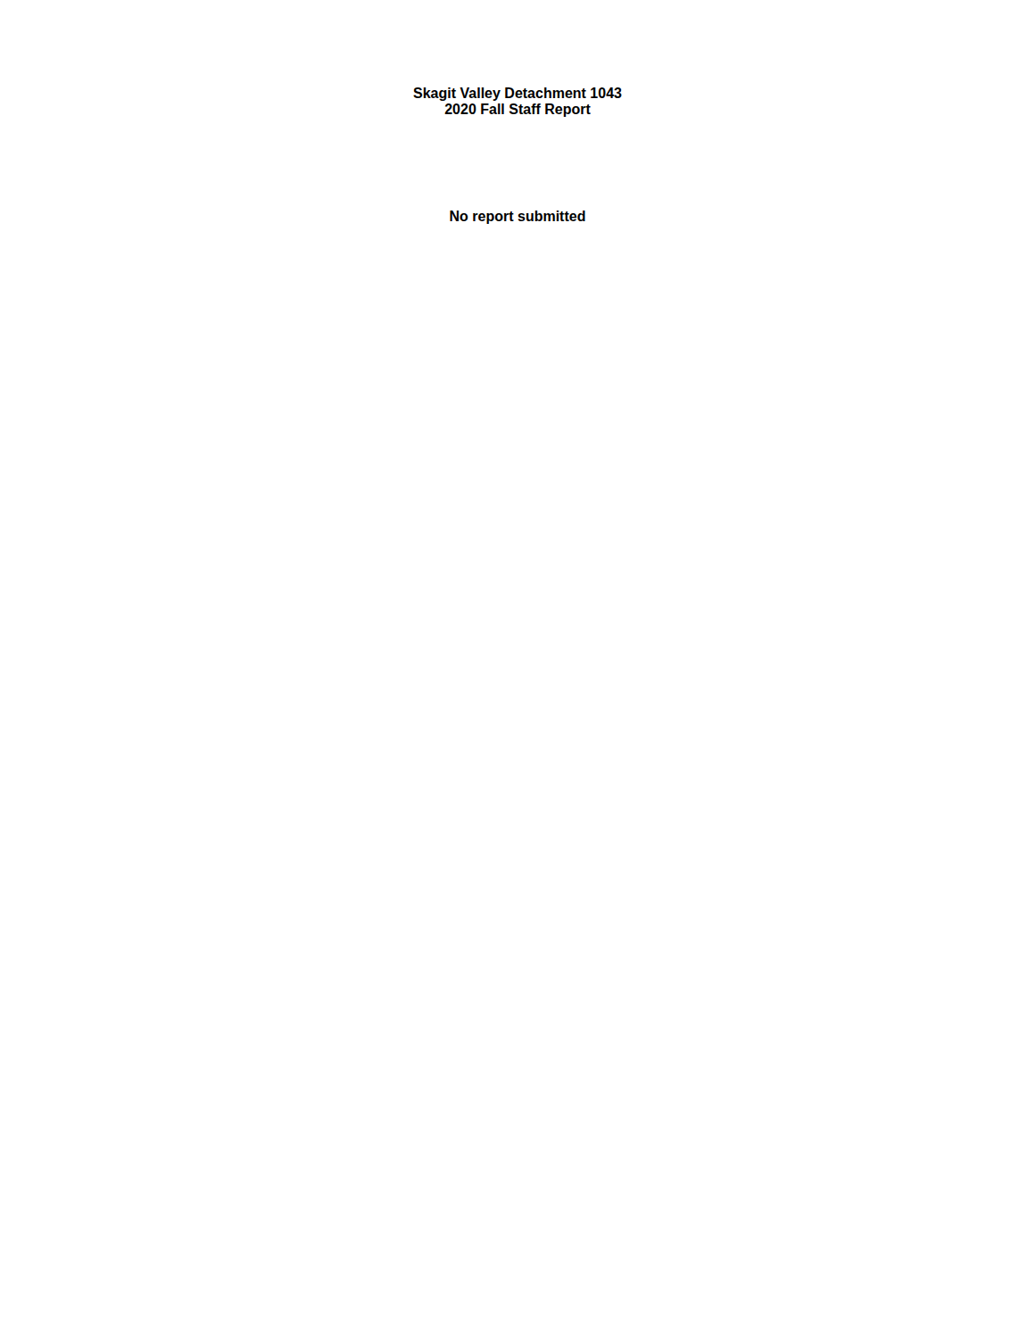Skagit Valley Detachment 1043
2020 Fall Staff Report
No report submitted